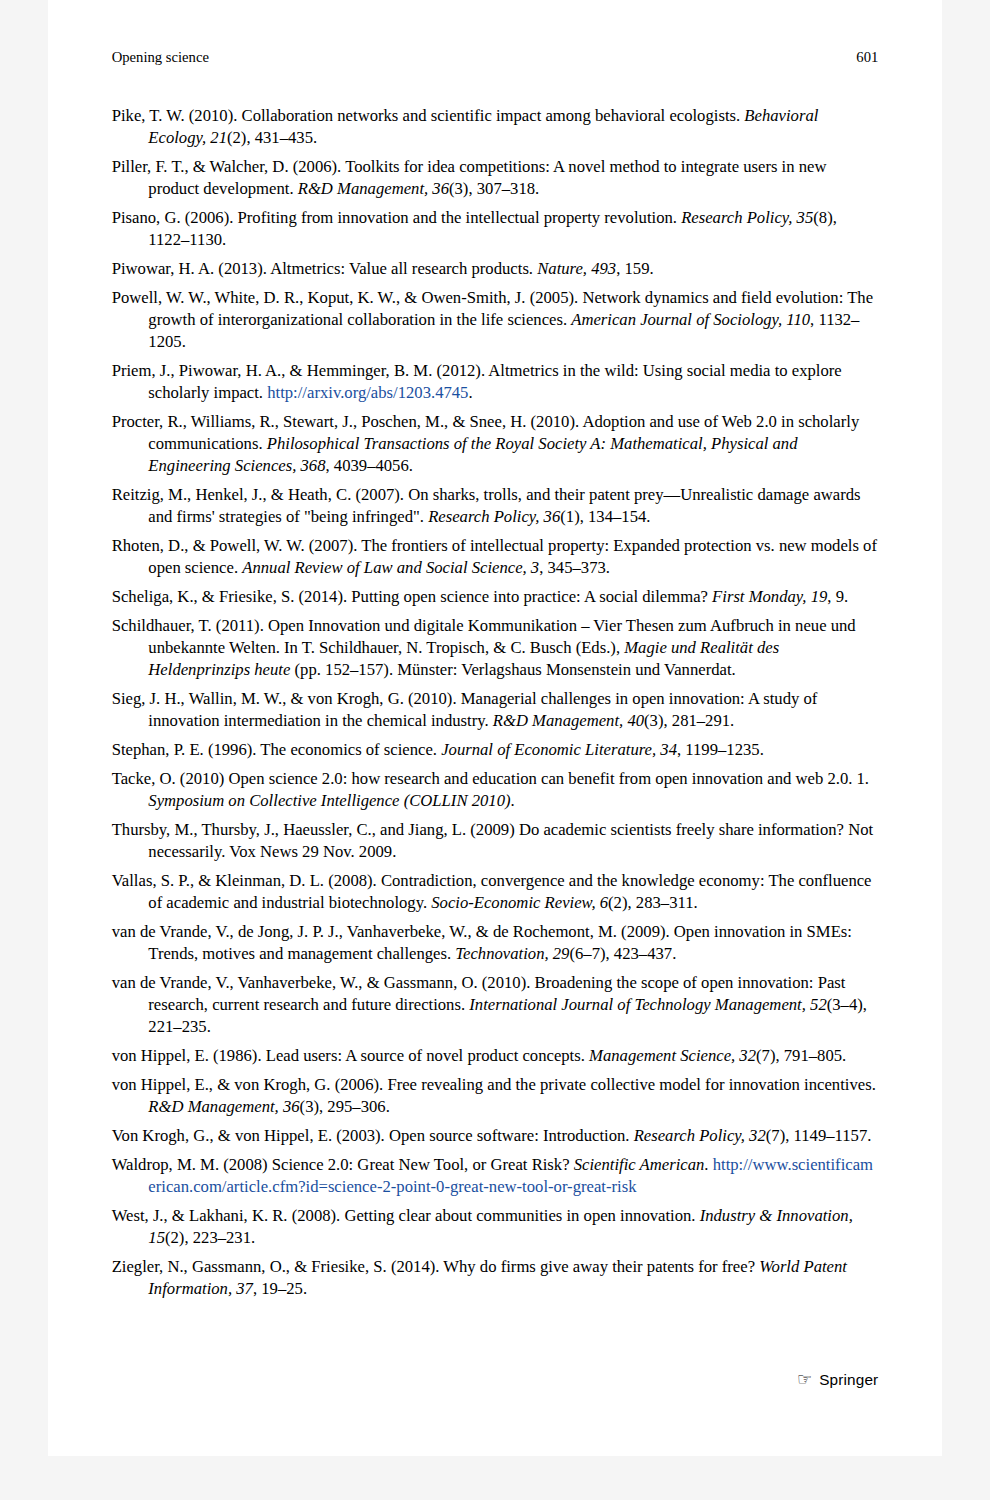Opening science 601
Pike, T. W. (2010). Collaboration networks and scientific impact among behavioral ecologists. Behavioral Ecology, 21(2), 431–435.
Piller, F. T., & Walcher, D. (2006). Toolkits for idea competitions: A novel method to integrate users in new product development. R&D Management, 36(3), 307–318.
Pisano, G. (2006). Profiting from innovation and the intellectual property revolution. Research Policy, 35(8), 1122–1130.
Piwowar, H. A. (2013). Altmetrics: Value all research products. Nature, 493, 159.
Powell, W. W., White, D. R., Koput, K. W., & Owen-Smith, J. (2005). Network dynamics and field evolution: The growth of interorganizational collaboration in the life sciences. American Journal of Sociology, 110, 1132–1205.
Priem, J., Piwowar, H. A., & Hemminger, B. M. (2012). Altmetrics in the wild: Using social media to explore scholarly impact. http://arxiv.org/abs/1203.4745.
Procter, R., Williams, R., Stewart, J., Poschen, M., & Snee, H. (2010). Adoption and use of Web 2.0 in scholarly communications. Philosophical Transactions of the Royal Society A: Mathematical, Physical and Engineering Sciences, 368, 4039–4056.
Reitzig, M., Henkel, J., & Heath, C. (2007). On sharks, trolls, and their patent prey—Unrealistic damage awards and firms' strategies of "being infringed". Research Policy, 36(1), 134–154.
Rhoten, D., & Powell, W. W. (2007). The frontiers of intellectual property: Expanded protection vs. new models of open science. Annual Review of Law and Social Science, 3, 345–373.
Scheliga, K., & Friesike, S. (2014). Putting open science into practice: A social dilemma? First Monday, 19, 9.
Schildhauer, T. (2011). Open Innovation und digitale Kommunikation – Vier Thesen zum Aufbruch in neue und unbekannte Welten. In T. Schildhauer, N. Tropisch, & C. Busch (Eds.), Magie und Realität des Heldenprinzips heute (pp. 152–157). Münster: Verlagshaus Monsenstein und Vannerdat.
Sieg, J. H., Wallin, M. W., & von Krogh, G. (2010). Managerial challenges in open innovation: A study of innovation intermediation in the chemical industry. R&D Management, 40(3), 281–291.
Stephan, P. E. (1996). The economics of science. Journal of Economic Literature, 34, 1199–1235.
Tacke, O. (2010) Open science 2.0: how research and education can benefit from open innovation and web 2.0. 1. Symposium on Collective Intelligence (COLLIN 2010).
Thursby, M., Thursby, J., Haeussler, C., and Jiang, L. (2009) Do academic scientists freely share information? Not necessarily. Vox News 29 Nov. 2009.
Vallas, S. P., & Kleinman, D. L. (2008). Contradiction, convergence and the knowledge economy: The confluence of academic and industrial biotechnology. Socio-Economic Review, 6(2), 283–311.
van de Vrande, V., de Jong, J. P. J., Vanhaverbeke, W., & de Rochemont, M. (2009). Open innovation in SMEs: Trends, motives and management challenges. Technovation, 29(6–7), 423–437.
van de Vrande, V., Vanhaverbeke, W., & Gassmann, O. (2010). Broadening the scope of open innovation: Past research, current research and future directions. International Journal of Technology Management, 52(3–4), 221–235.
von Hippel, E. (1986). Lead users: A source of novel product concepts. Management Science, 32(7), 791–805.
von Hippel, E., & von Krogh, G. (2006). Free revealing and the private collective model for innovation incentives. R&D Management, 36(3), 295–306.
Von Krogh, G., & von Hippel, E. (2003). Open source software: Introduction. Research Policy, 32(7), 1149–1157.
Waldrop, M. M. (2008) Science 2.0: Great New Tool, or Great Risk? Scientific American. http://www.scientificamerican.com/article.cfm?id=science-2-point-0-great-new-tool-or-great-risk
West, J., & Lakhani, K. R. (2008). Getting clear about communities in open innovation. Industry & Innovation, 15(2), 223–231.
Ziegler, N., Gassmann, O., & Friesike, S. (2014). Why do firms give away their patents for free? World Patent Information, 37, 19–25.
☞ Springer